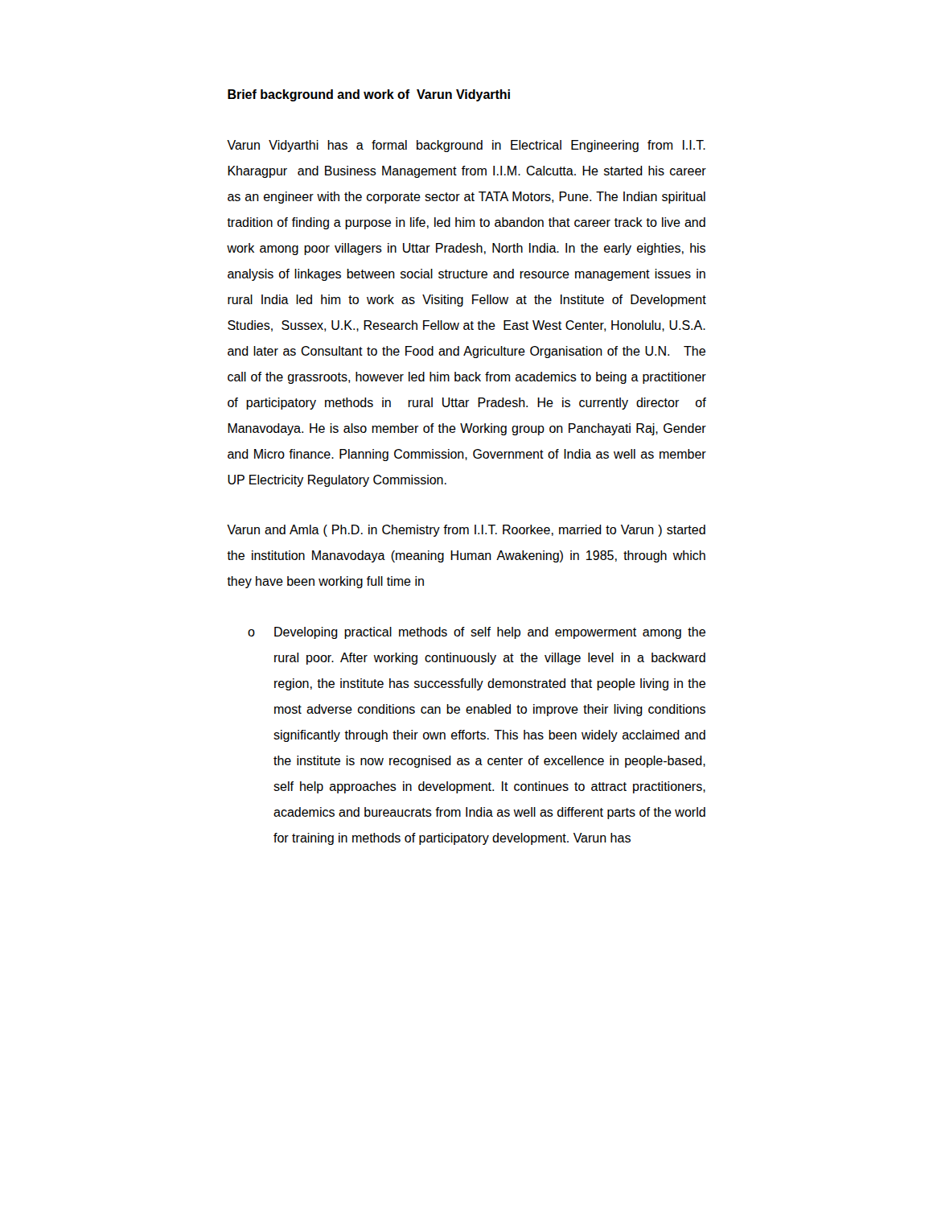Brief background and work of Varun Vidyarthi
Varun Vidyarthi has a formal background in Electrical Engineering from I.I.T. Kharagpur and Business Management from I.I.M. Calcutta. He started his career as an engineer with the corporate sector at TATA Motors, Pune. The Indian spiritual tradition of finding a purpose in life, led him to abandon that career track to live and work among poor villagers in Uttar Pradesh, North India. In the early eighties, his analysis of linkages between social structure and resource management issues in rural India led him to work as Visiting Fellow at the Institute of Development Studies, Sussex, U.K., Research Fellow at the East West Center, Honolulu, U.S.A. and later as Consultant to the Food and Agriculture Organisation of the U.N. The call of the grassroots, however led him back from academics to being a practitioner of participatory methods in rural Uttar Pradesh. He is currently director of Manavodaya. He is also member of the Working group on Panchayati Raj, Gender and Micro finance. Planning Commission, Government of India as well as member UP Electricity Regulatory Commission.
Varun and Amla ( Ph.D. in Chemistry from I.I.T. Roorkee, married to Varun ) started the institution Manavodaya (meaning Human Awakening) in 1985, through which they have been working full time in
Developing practical methods of self help and empowerment among the rural poor. After working continuously at the village level in a backward region, the institute has successfully demonstrated that people living in the most adverse conditions can be enabled to improve their living conditions significantly through their own efforts. This has been widely acclaimed and the institute is now recognised as a center of excellence in people-based, self help approaches in development. It continues to attract practitioners, academics and bureaucrats from India as well as different parts of the world for training in methods of participatory development. Varun has